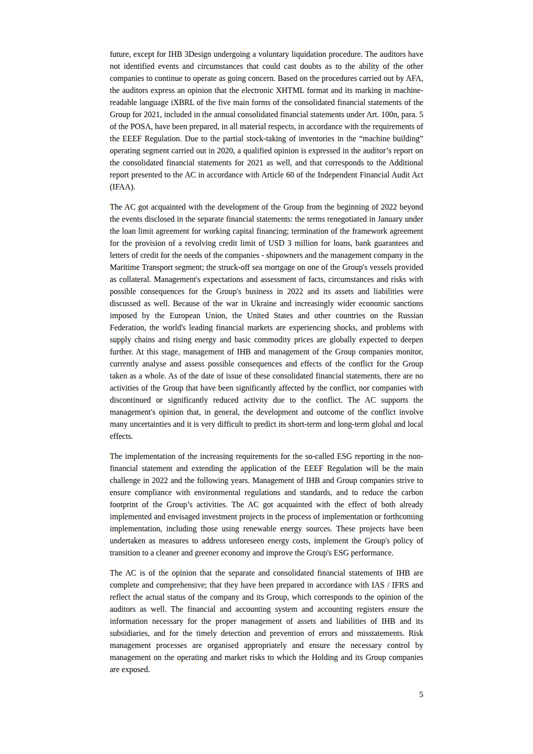future, except for IHB 3Design undergoing a voluntary liquidation procedure. The auditors have not identified events and circumstances that could cast doubts as to the ability of the other companies to continue to operate as going concern. Based on the procedures carried out by AFA, the auditors express an opinion that the electronic XHTML format and its marking in machine-readable language iXBRL of the five main forms of the consolidated financial statements of the Group for 2021, included in the annual consolidated financial statements under Art. 100n, para. 5 of the POSA, have been prepared, in all material respects, in accordance with the requirements of the EEEF Regulation. Due to the partial stock-taking of inventories in the “machine building” operating segment carried out in 2020, a qualified opinion is expressed in the auditor’s report on the consolidated financial statements for 2021 as well, and that corresponds to the Additional report presented to the AC in accordance with Article 60 of the Independent Financial Audit Act (IFAA).
The AC got acquainted with the development of the Group from the beginning of 2022 beyond the events disclosed in the separate financial statements: the terms renegotiated in January under the loan limit agreement for working capital financing; termination of the framework agreement for the provision of a revolving credit limit of USD 3 million for loans, bank guarantees and letters of credit for the needs of the companies - shipowners and the management company in the Maritime Transport segment; the struck-off sea mortgage on one of the Group's vessels provided as collateral. Management's expectations and assessment of facts, circumstances and risks with possible consequences for the Group's business in 2022 and its assets and liabilities were discussed as well. Because of the war in Ukraine and increasingly wider economic sanctions imposed by the European Union, the United States and other countries on the Russian Federation, the world's leading financial markets are experiencing shocks, and problems with supply chains and rising energy and basic commodity prices are globally expected to deepen further. At this stage, management of IHB and management of the Group companies monitor, currently analyse and assess possible consequences and effects of the conflict for the Group taken as a whole. As of the date of issue of these consolidated financial statements, there are no activities of the Group that have been significantly affected by the conflict, nor companies with discontinued or significantly reduced activity due to the conflict. The AC supports the management's opinion that, in general, the development and outcome of the conflict involve many uncertainties and it is very difficult to predict its short-term and long-term global and local effects.
The implementation of the increasing requirements for the so-called ESG reporting in the non-financial statement and extending the application of the EEEF Regulation will be the main challenge in 2022 and the following years. Management of IHB and Group companies strive to ensure compliance with environmental regulations and standards, and to reduce the carbon footprint of the Group’s activities. The AC got acquainted with the effect of both already implemented and envisaged investment projects in the process of implementation or forthcoming implementation, including those using renewable energy sources. These projects have been undertaken as measures to address unforeseen energy costs, implement the Group's policy of transition to a cleaner and greener economy and improve the Group's ESG performance.
The AC is of the opinion that the separate and consolidated financial statements of IHB are complete and comprehensive; that they have been prepared in accordance with IAS / IFRS and reflect the actual status of the company and its Group, which corresponds to the opinion of the auditors as well. The financial and accounting system and accounting registers ensure the information necessary for the proper management of assets and liabilities of IHB and its subsidiaries, and for the timely detection and prevention of errors and misstatements. Risk management processes are organised appropriately and ensure the necessary control by management on the operating and market risks to which the Holding and its Group companies are exposed.
5